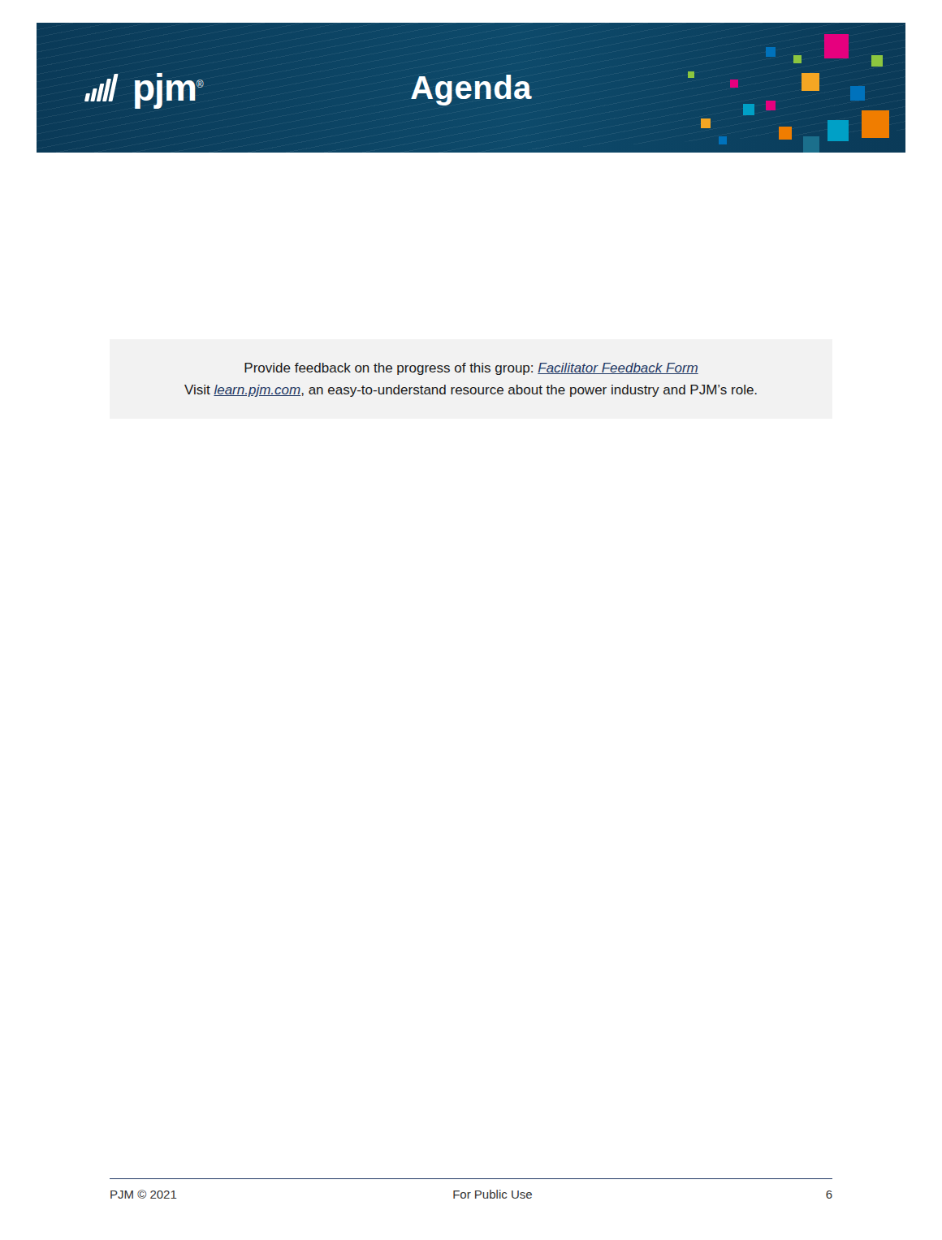pjm®
Agenda
Provide feedback on the progress of this group: Facilitator Feedback Form
Visit learn.pjm.com, an easy-to-understand resource about the power industry and PJM’s role.
PJM © 2021
For Public Use
6